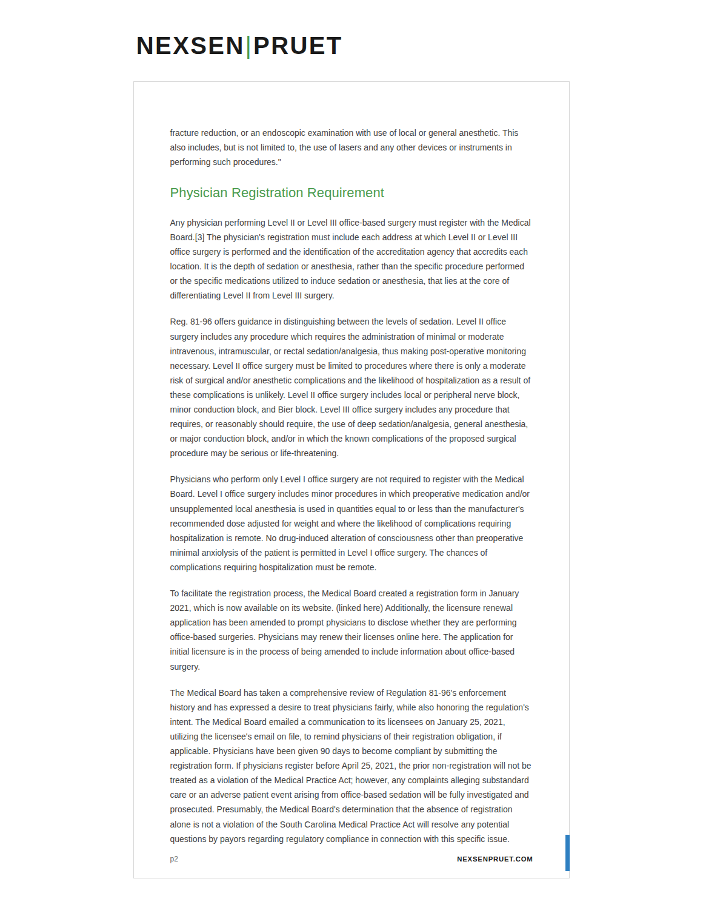NEXSEN|PRUET
fracture reduction, or an endoscopic examination with use of local or general anesthetic. This also includes, but is not limited to, the use of lasers and any other devices or instruments in performing such procedures."
Physician Registration Requirement
Any physician performing Level II or Level III office-based surgery must register with the Medical Board.[3] The physician's registration must include each address at which Level II or Level III office surgery is performed and the identification of the accreditation agency that accredits each location. It is the depth of sedation or anesthesia, rather than the specific procedure performed or the specific medications utilized to induce sedation or anesthesia, that lies at the core of differentiating Level II from Level III surgery.
Reg. 81-96 offers guidance in distinguishing between the levels of sedation. Level II office surgery includes any procedure which requires the administration of minimal or moderate intravenous, intramuscular, or rectal sedation/analgesia, thus making post-operative monitoring necessary. Level II office surgery must be limited to procedures where there is only a moderate risk of surgical and/or anesthetic complications and the likelihood of hospitalization as a result of these complications is unlikely. Level II office surgery includes local or peripheral nerve block, minor conduction block, and Bier block. Level III office surgery includes any procedure that requires, or reasonably should require, the use of deep sedation/analgesia, general anesthesia, or major conduction block, and/or in which the known complications of the proposed surgical procedure may be serious or life-threatening.
Physicians who perform only Level I office surgery are not required to register with the Medical Board. Level I office surgery includes minor procedures in which preoperative medication and/or unsupplemented local anesthesia is used in quantities equal to or less than the manufacturer's recommended dose adjusted for weight and where the likelihood of complications requiring hospitalization is remote. No drug-induced alteration of consciousness other than preoperative minimal anxiolysis of the patient is permitted in Level I office surgery. The chances of complications requiring hospitalization must be remote.
To facilitate the registration process, the Medical Board created a registration form in January 2021, which is now available on its website. (linked here) Additionally, the licensure renewal application has been amended to prompt physicians to disclose whether they are performing office-based surgeries. Physicians may renew their licenses online here. The application for initial licensure is in the process of being amended to include information about office-based surgery.
The Medical Board has taken a comprehensive review of Regulation 81-96's enforcement history and has expressed a desire to treat physicians fairly, while also honoring the regulation's intent. The Medical Board emailed a communication to its licensees on January 25, 2021, utilizing the licensee's email on file, to remind physicians of their registration obligation, if applicable. Physicians have been given 90 days to become compliant by submitting the registration form. If physicians register before April 25, 2021, the prior non-registration will not be treated as a violation of the Medical Practice Act; however, any complaints alleging substandard care or an adverse patient event arising from office-based sedation will be fully investigated and prosecuted. Presumably, the Medical Board's determination that the absence of registration alone is not a violation of the South Carolina Medical Practice Act will resolve any potential questions by payors regarding regulatory compliance in connection with this specific issue.
p2 NEXSENPRUET.COM